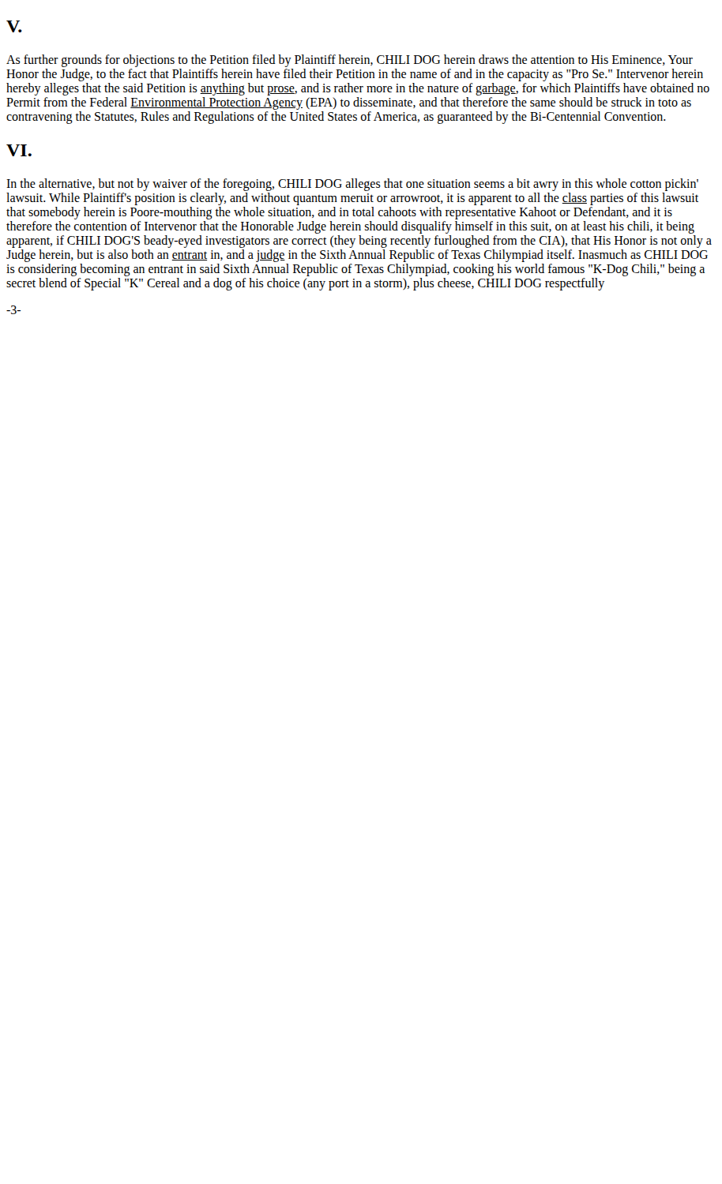V.
As further grounds for objections to the Petition filed by Plaintiff herein, CHILI DOG herein draws the attention to His Eminence, Your Honor the Judge, to the fact that Plaintiffs herein have filed their Petition in the name of and in the capacity as "Pro Se." Intervenor herein hereby alleges that the said Petition is anything but prose, and is rather more in the nature of garbage, for which Plaintiffs have obtained no Permit from the Federal Environmental Protection Agency (EPA) to disseminate, and that therefore the same should be struck in toto as contravening the Statutes, Rules and Regulations of the United States of America, as guaranteed by the Bi-Centennial Convention.
VI.
In the alternative, but not by waiver of the foregoing, CHILI DOG alleges that one situation seems a bit awry in this whole cotton pickin' lawsuit. While Plaintiff's position is clearly, and without quantum meruit or arrowroot, it is apparent to all the class parties of this lawsuit that somebody herein is Poore-mouthing the whole situation, and in total cahoots with representative Kahoot or Defendant, and it is therefore the contention of Intervenor that the Honorable Judge herein should disqualify himself in this suit, on at least his chili, it being apparent, if CHILI DOG'S beady-eyed investigators are correct (they being recently furloughed from the CIA), that His Honor is not only a Judge herein, but is also both an entrant in, and a judge in the Sixth Annual Republic of Texas Chilympiad itself. Inasmuch as CHILI DOG is considering becoming an entrant in said Sixth Annual Republic of Texas Chilympiad, cooking his world famous "K-Dog Chili," being a secret blend of Special "K" Cereal and a dog of his choice (any port in a storm), plus cheese, CHILI DOG respectfully
-3-